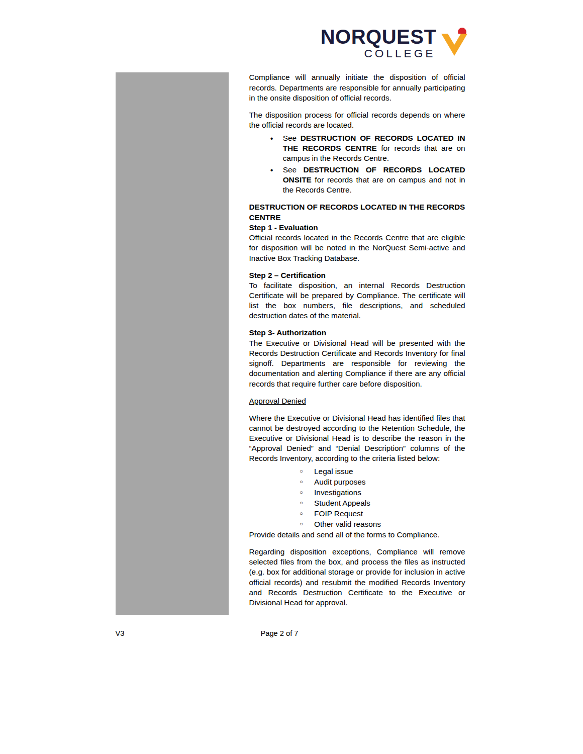NORQUEST
COLLEGE
Compliance will annually initiate the disposition of official records. Departments are responsible for annually participating in the onsite disposition of official records.
The disposition process for official records depends on where the official records are located.
See DESTRUCTION OF RECORDS LOCATED IN THE RECORDS CENTRE for records that are on campus in the Records Centre.
See DESTRUCTION OF RECORDS LOCATED ONSITE for records that are on campus and not in the Records Centre.
DESTRUCTION OF RECORDS LOCATED IN THE RECORDS CENTRE
Step 1 - Evaluation
Official records located in the Records Centre that are eligible for disposition will be noted in the NorQuest Semi-active and Inactive Box Tracking Database.
Step 2 – Certification
To facilitate disposition, an internal Records Destruction Certificate will be prepared by Compliance. The certificate will list the box numbers, file descriptions, and scheduled destruction dates of the material.
Step 3- Authorization
The Executive or Divisional Head will be presented with the Records Destruction Certificate and Records Inventory for final signoff. Departments are responsible for reviewing the documentation and alerting Compliance if there are any official records that require further care before disposition.
Approval Denied
Where the Executive or Divisional Head has identified files that cannot be destroyed according to the Retention Schedule, the Executive or Divisional Head is to describe the reason in the “Approval Denied” and “Denial Description” columns of the Records Inventory, according to the criteria listed below:
Legal issue
Audit purposes
Investigations
Student Appeals
FOIP Request
Other valid reasons
Provide details and send all of the forms to Compliance.
Regarding disposition exceptions, Compliance will remove selected files from the box, and process the files as instructed (e.g. box for additional storage or provide for inclusion in active official records) and resubmit the modified Records Inventory and Records Destruction Certificate to the Executive or Divisional Head for approval.
V3
Page 2 of 7